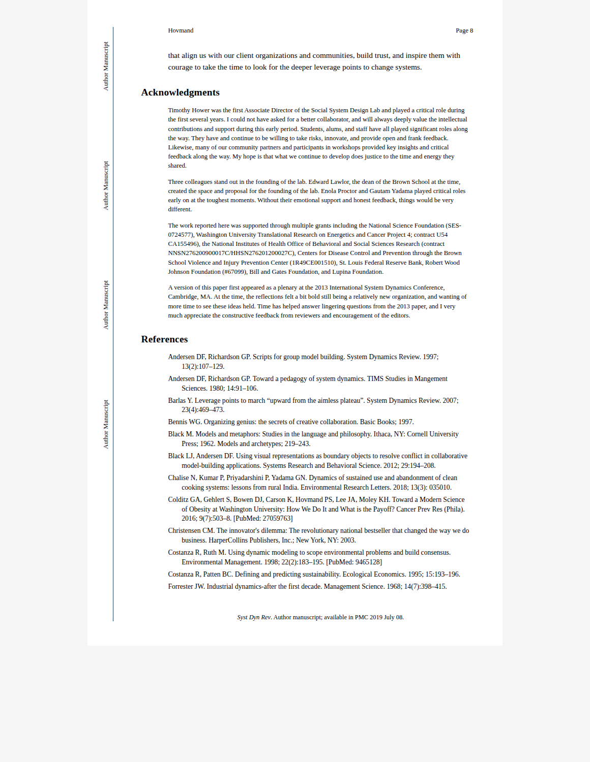Author Manuscript
Author Manuscript
Author Manuscript
Author Manuscript
Hovmand Page 8
that align us with our client organizations and communities, build trust, and inspire them with courage to take the time to look for the deeper leverage points to change systems.
Acknowledgments
Timothy Hower was the first Associate Director of the Social System Design Lab and played a critical role during the first several years. I could not have asked for a better collaborator, and will always deeply value the intellectual contributions and support during this early period. Students, alums, and staff have all played significant roles along the way. They have and continue to be willing to take risks, innovate, and provide open and frank feedback. Likewise, many of our community partners and participants in workshops provided key insights and critical feedback along the way. My hope is that what we continue to develop does justice to the time and energy they shared.
Three colleagues stand out in the founding of the lab. Edward Lawlor, the dean of the Brown School at the time, created the space and proposal for the founding of the lab. Enola Proctor and Gautam Yadama played critical roles early on at the toughest moments. Without their emotional support and honest feedback, things would be very different.
The work reported here was supported through multiple grants including the National Science Foundation (SES-0724577), Washington University Translational Research on Energetics and Cancer Project 4; contract U54 CA155496), the National Institutes of Health Office of Behavioral and Social Sciences Research (contract NNSN276200900017C/HHSN276201200027C), Centers for Disease Control and Prevention through the Brown School Violence and Injury Prevention Center (1R49CE001510), St. Louis Federal Reserve Bank, Robert Wood Johnson Foundation (#67099), Bill and Gates Foundation, and Lupina Foundation.
A version of this paper first appeared as a plenary at the 2013 International System Dynamics Conference, Cambridge, MA. At the time, the reflections felt a bit bold still being a relatively new organization, and wanting of more time to see these ideas held. Time has helped answer lingering questions from the 2013 paper, and I very much appreciate the constructive feedback from reviewers and encouragement of the editors.
References
Andersen DF, Richardson GP. Scripts for group model building. System Dynamics Review. 1997; 13(2):107–129.
Andersen DF, Richardson GP. Toward a pedagogy of system dynamics. TIMS Studies in Mangement Sciences. 1980; 14:91–106.
Barlas Y. Leverage points to march “upward from the aimless plateau”. System Dynamics Review. 2007; 23(4):469–473.
Bennis WG. Organizing genius: the secrets of creative collaboration. Basic Books; 1997.
Black M. Models and metaphors: Studies in the language and philosophy. Ithaca, NY: Cornell University Press; 1962. Models and archetypes; 219–243.
Black LJ, Andersen DF. Using visual representations as boundary objects to resolve conflict in collaborative model-building applications. Systems Research and Behavioral Science. 2012; 29:194–208.
Chalise N, Kumar P, Priyadarshini P, Yadama GN. Dynamics of sustained use and abandonment of clean cooking systems: lessons from rural India. Environmental Research Letters. 2018; 13(3): 035010.
Colditz GA, Gehlert S, Bowen DJ, Carson K, Hovmand PS, Lee JA, Moley KH. Toward a Modern Science of Obesity at Washington University: How We Do It and What is the Payoff? Cancer Prev Res (Phila). 2016; 9(7):503–8. [PubMed: 27059763]
Christensen CM. The innovator's dilemma: The revolutionary national bestseller that changed the way we do business. HarperCollins Publishers, Inc.; New York, NY: 2003.
Costanza R, Ruth M. Using dynamic modeling to scope environmental problems and build consensus. Environmental Management. 1998; 22(2):183–195. [PubMed: 9465128]
Costanza R, Patten BC. Defining and predicting sustainability. Ecological Economics. 1995; 15:193–196.
Forrester JW. Industrial dynamics-after the first decade. Management Science. 1968; 14(7):398–415.
Syst Dyn Rev. Author manuscript; available in PMC 2019 July 08.